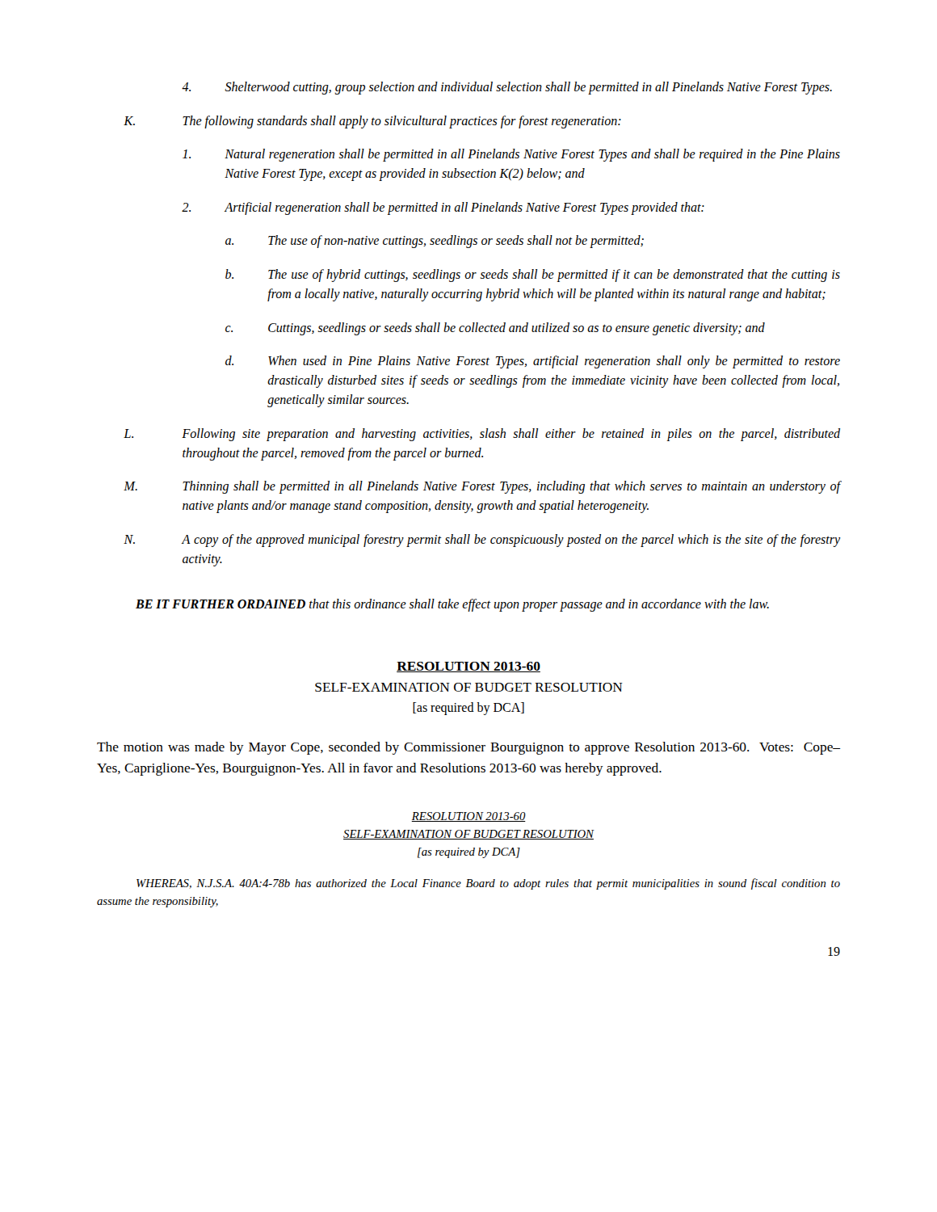4. Shelterwood cutting, group selection and individual selection shall be permitted in all Pinelands Native Forest Types.
K. The following standards shall apply to silvicultural practices for forest regeneration:
1. Natural regeneration shall be permitted in all Pinelands Native Forest Types and shall be required in the Pine Plains Native Forest Type, except as provided in subsection K(2) below; and
2. Artificial regeneration shall be permitted in all Pinelands Native Forest Types provided that:
a. The use of non-native cuttings, seedlings or seeds shall not be permitted;
b. The use of hybrid cuttings, seedlings or seeds shall be permitted if it can be demonstrated that the cutting is from a locally native, naturally occurring hybrid which will be planted within its natural range and habitat;
c. Cuttings, seedlings or seeds shall be collected and utilized so as to ensure genetic diversity; and
d. When used in Pine Plains Native Forest Types, artificial regeneration shall only be permitted to restore drastically disturbed sites if seeds or seedlings from the immediate vicinity have been collected from local, genetically similar sources.
L. Following site preparation and harvesting activities, slash shall either be retained in piles on the parcel, distributed throughout the parcel, removed from the parcel or burned.
M. Thinning shall be permitted in all Pinelands Native Forest Types, including that which serves to maintain an understory of native plants and/or manage stand composition, density, growth and spatial heterogeneity.
N. A copy of the approved municipal forestry permit shall be conspicuously posted on the parcel which is the site of the forestry activity.
BE IT FURTHER ORDAINED that this ordinance shall take effect upon proper passage and in accordance with the law.
RESOLUTION 2013-60
SELF-EXAMINATION OF BUDGET RESOLUTION
[as required by DCA]
The motion was made by Mayor Cope, seconded by Commissioner Bourguignon to approve Resolution 2013-60. Votes: Cope–Yes, Capriglione-Yes, Bourguignon-Yes. All in favor and Resolutions 2013-60 was hereby approved.
RESOLUTION 2013-60
SELF-EXAMINATION OF BUDGET RESOLUTION
[as required by DCA]
WHEREAS, N.J.S.A. 40A:4-78b has authorized the Local Finance Board to adopt rules that permit municipalities in sound fiscal condition to assume the responsibility,
19